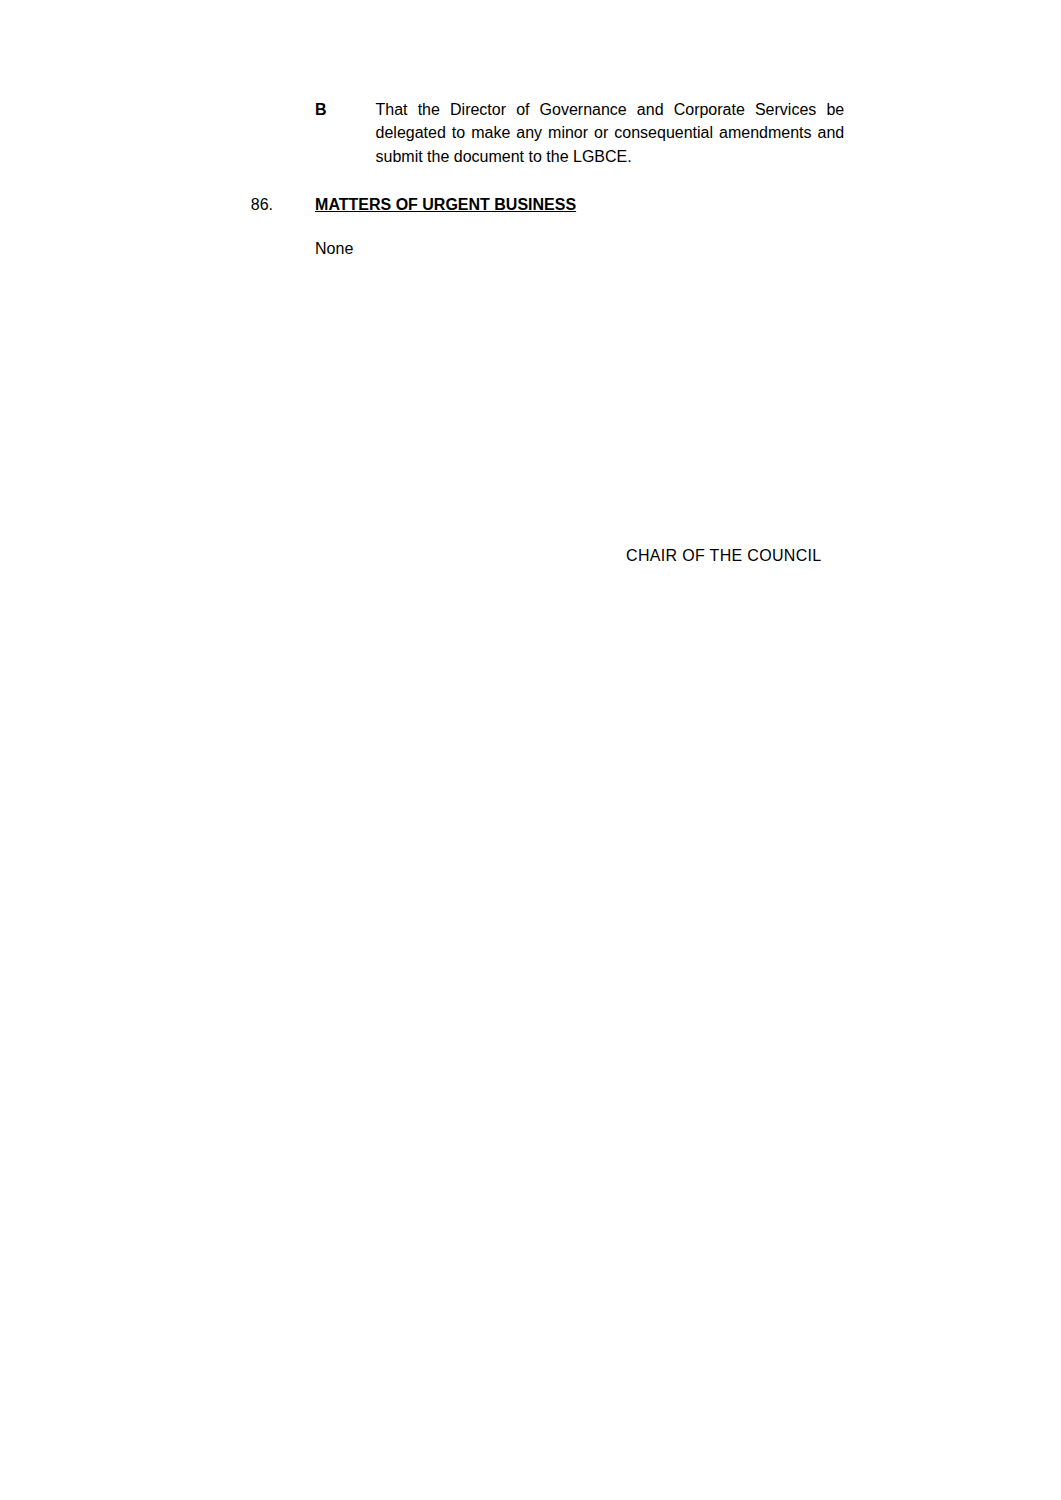B
That the Director of Governance and Corporate Services be delegated to make any minor or consequential amendments and submit the document to the LGBCE.
86.
Matters of Urgent Business
None
CHAIR OF THE COUNCIL